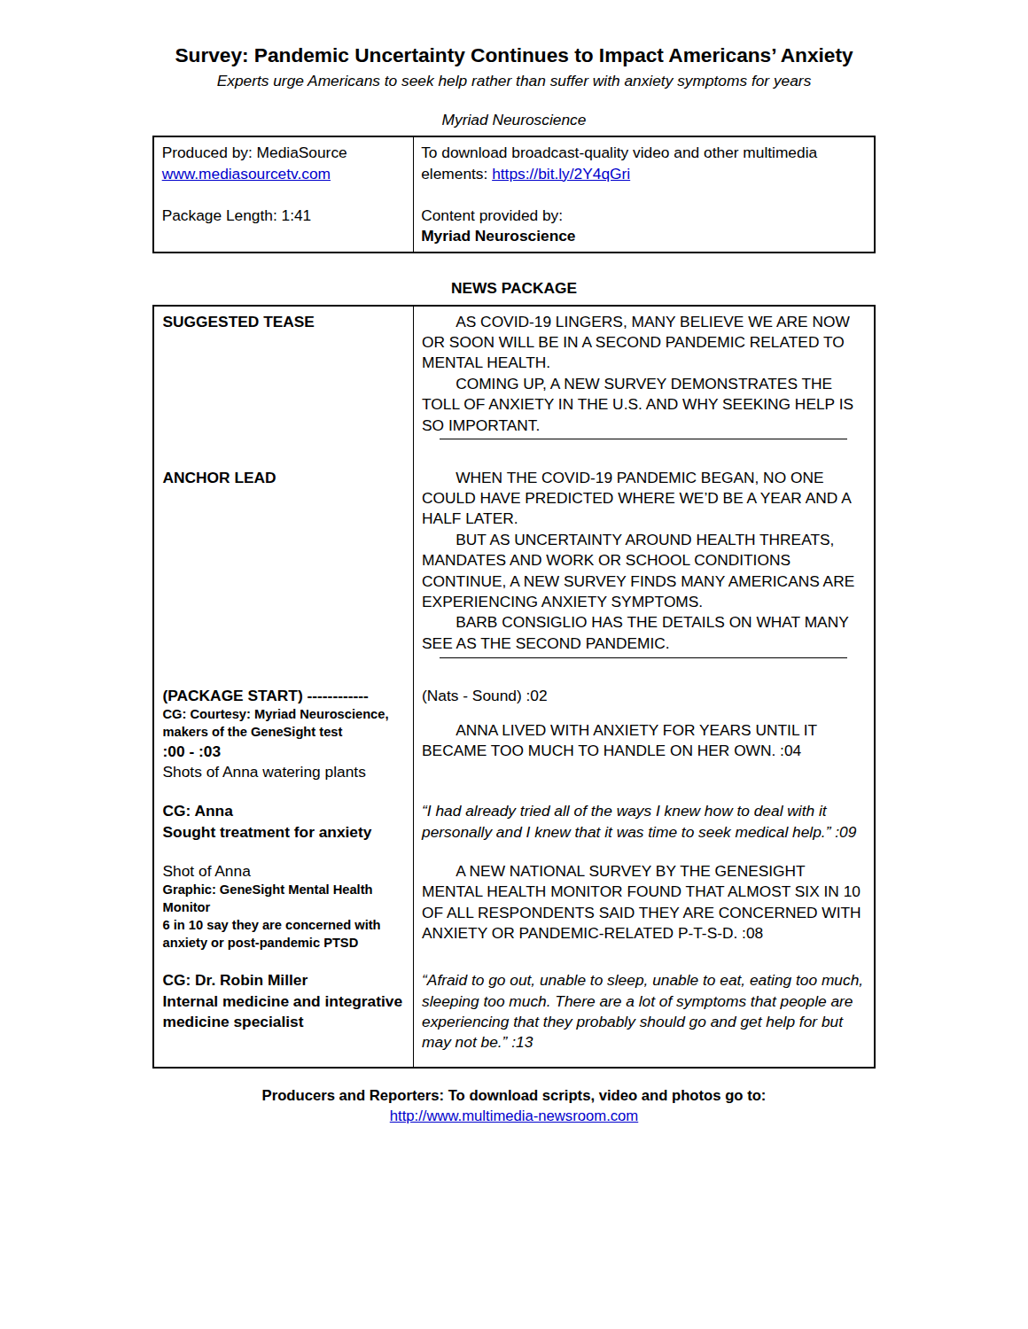Survey: Pandemic Uncertainty Continues to Impact Americans’ Anxiety
Experts urge Americans to seek help rather than suffer with anxiety symptoms for years
Myriad Neuroscience
| Produced by: MediaSource www.mediasourcetv.com Package Length: 1:41 | To download broadcast-quality video and other multimedia elements: https://bit.ly/2Y4qGri Content provided by: Myriad Neuroscience |
NEWS PACKAGE
| SUGGESTED TEASE | AS COVID-19 LINGERS, MANY BELIEVE WE ARE NOW OR SOON WILL BE IN A SECOND PANDEMIC RELATED TO MENTAL HEALTH. COMING UP, A NEW SURVEY DEMONSTRATES THE TOLL OF ANXIETY IN THE U.S. AND WHY SEEKING HELP IS SO IMPORTANT. |
| ANCHOR LEAD | WHEN THE COVID-19 PANDEMIC BEGAN, NO ONE COULD HAVE PREDICTED WHERE WE’D BE A YEAR AND A HALF LATER. BUT AS UNCERTAINTY AROUND HEALTH THREATS, MANDATES AND WORK OR SCHOOL CONDITIONS CONTINUE, A NEW SURVEY FINDS MANY AMERICANS ARE EXPERIENCING ANXIETY SYMPTOMS. BARB CONSIGLIO HAS THE DETAILS ON WHAT MANY SEE AS THE SECOND PANDEMIC. |
| (PACKAGE START) ------------ CG: Courtesy: Myriad Neuroscience, makers of the GeneSight test :00 - :03 Shots of Anna watering plants | (Nats - Sound) :02 ANNA LIVED WITH ANXIETY FOR YEARS UNTIL IT BECAME TOO MUCH TO HANDLE ON HER OWN. :04 |
| CG: Anna Sought treatment for anxiety | “I had already tried all of the ways I knew how to deal with it personally and I knew that it was time to seek medical help.” :09 |
| Shot of Anna Graphic: GeneSight Mental Health Monitor 6 in 10 say they are concerned with anxiety or post-pandemic PTSD | A NEW NATIONAL SURVEY BY THE GENESIGHT MENTAL HEALTH MONITOR FOUND THAT ALMOST SIX IN 10 OF ALL RESPONDENTS SAID THEY ARE CONCERNED WITH ANXIETY OR PANDEMIC-RELATED P-T-S-D. :08 |
| CG: Dr. Robin Miller Internal medicine and integrative medicine specialist | “Afraid to go out, unable to sleep, unable to eat, eating too much, sleeping too much. There are a lot of symptoms that people are experiencing that they probably should go and get help for but may not be.” :13 |
Producers and Reporters: To download scripts, video and photos go to:
http://www.multimedia-newsroom.com